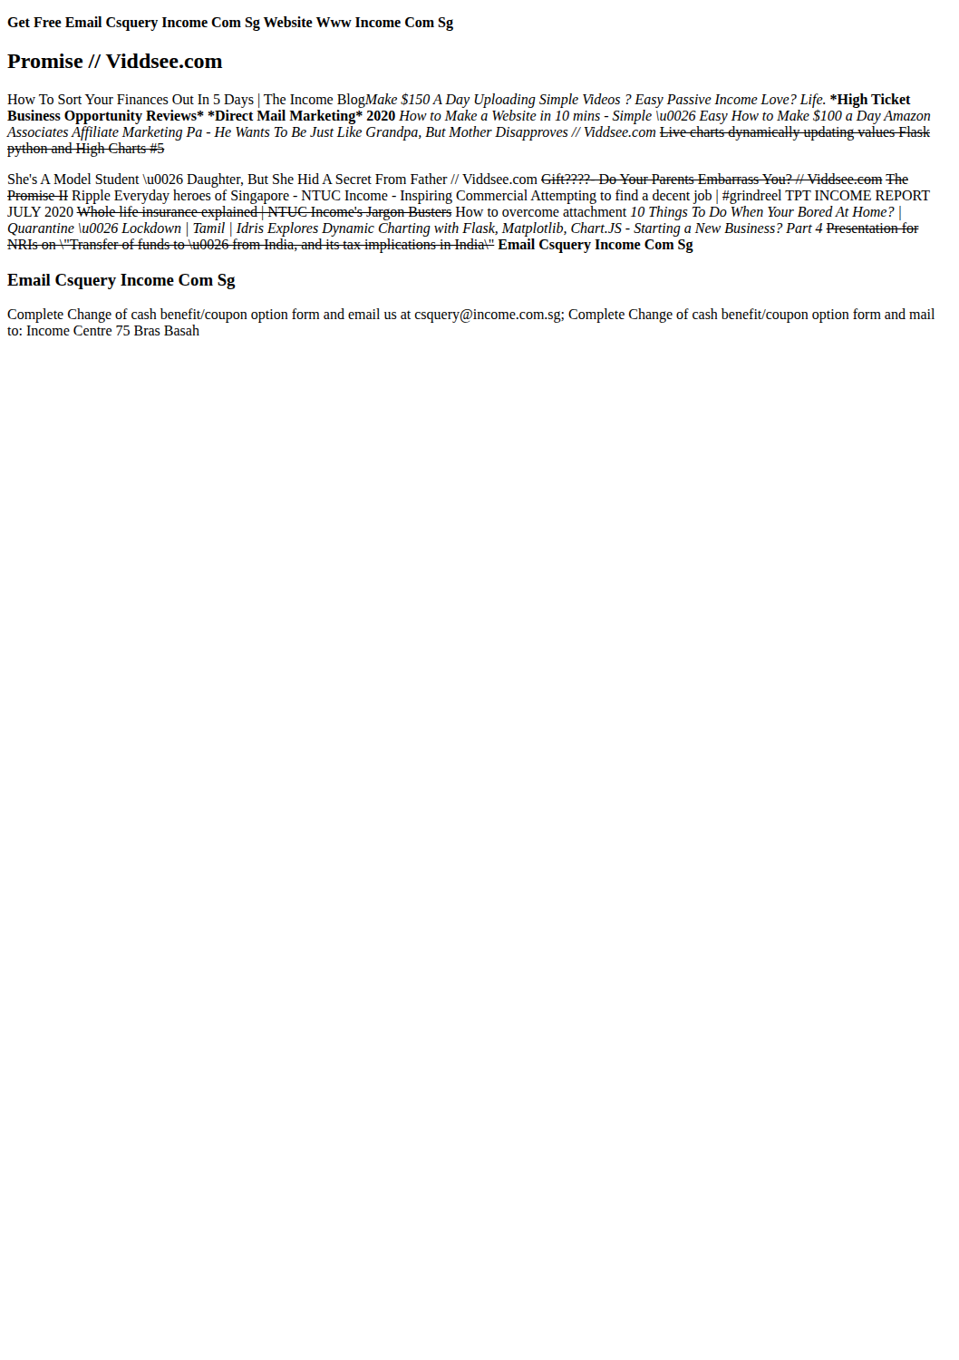Get Free Email Csquery Income Com Sg Website Www Income Com Sg
Promise // Viddsee.com
How To Sort Your Finances Out In 5 Days | The Income BlogMake $150 A Day Uploading Simple Videos ? Easy Passive Income Love? Life. *High Ticket Business Opportunity Reviews* *Direct Mail Marketing* 2020 How to Make a Website in 10 mins - Simple \u0026 Easy How to Make $100 a Day Amazon Associates Affiliate Marketing Pa - He Wants To Be Just Like Grandpa, But Mother Disapproves // Viddsee.com Live charts dynamically updating values Flask python and High Charts #5
She's A Model Student \u0026 Daughter, But She Hid A Secret From Father // Viddsee.com Gift????- Do Your Parents Embarrass You? // Viddsee.com The Promise II Ripple Everyday heroes of Singapore - NTUC Income - Inspiring Commercial Attempting to find a decent job | #grindreel TPT INCOME REPORT JULY 2020 Whole life insurance explained | NTUC Income's Jargon Busters How to overcome attachment 10 Things To Do When Your Bored At Home? | Quarantine \u0026 Lockdown | Tamil | Idris Explores Dynamic Charting with Flask, Matplotlib, Chart.JS - Starting a New Business? Part 4 Presentation for NRIs on \"Transfer of funds to \u0026 from India, and its tax implications in India\" Email Csquery Income Com Sg
Email Csquery Income Com Sg
Complete Change of cash benefit/coupon option form and email us at csquery@income.com.sg; Complete Change of cash benefit/coupon option form and mail to: Income Centre 75 Bras Basah